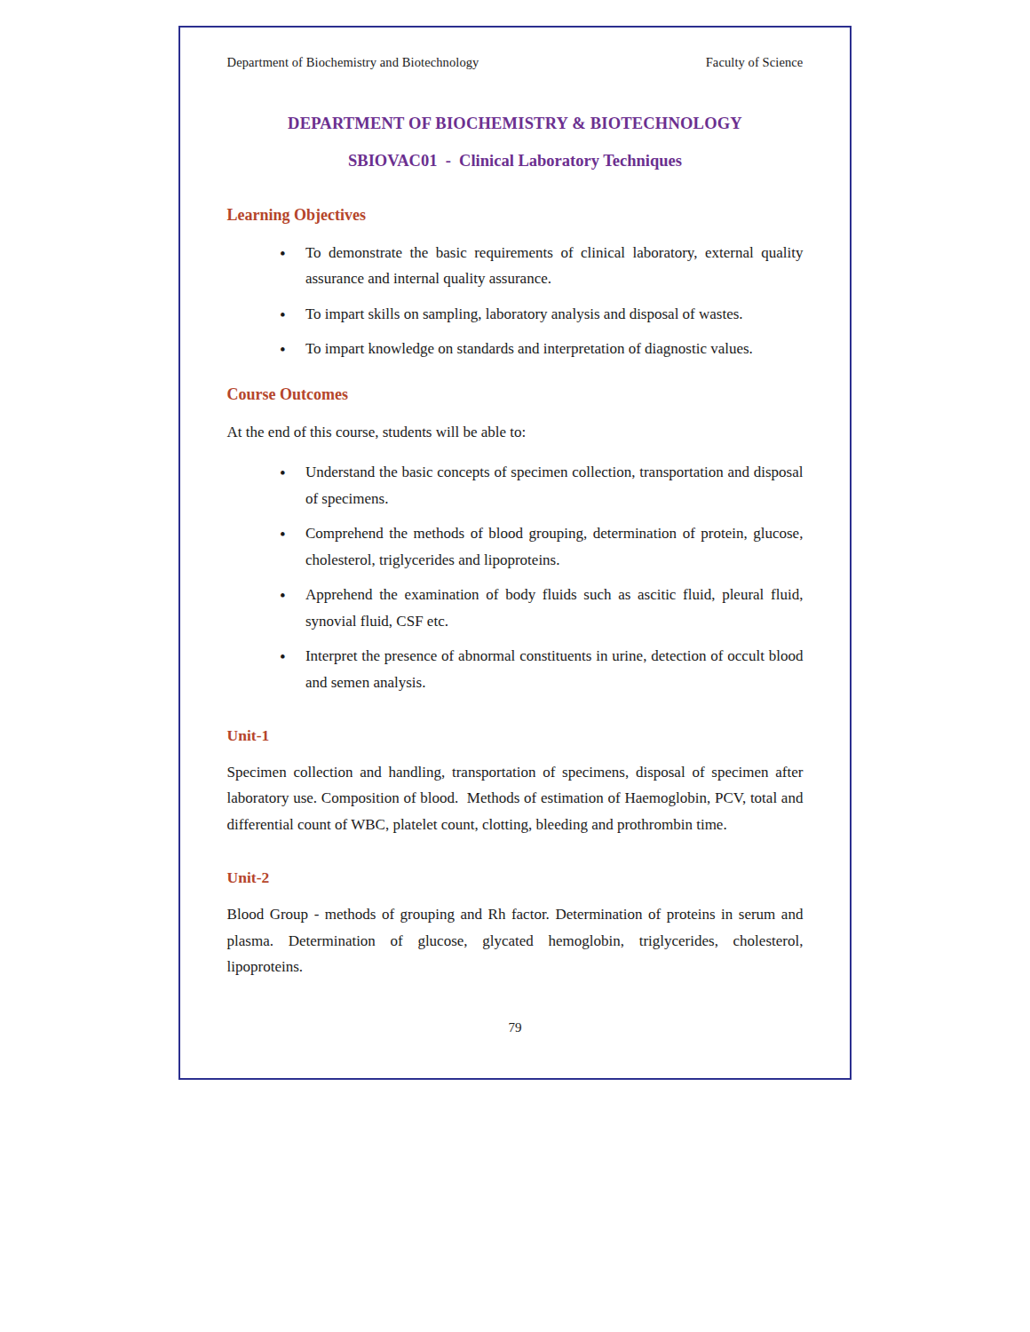Department of Biochemistry and Biotechnology Faculty of Science
DEPARTMENT OF BIOCHEMISTRY & BIOTECHNOLOGY
SBIOVAC01 - Clinical Laboratory Techniques
Learning Objectives
To demonstrate the basic requirements of clinical laboratory, external quality assurance and internal quality assurance.
To impart skills on sampling, laboratory analysis and disposal of wastes.
To impart knowledge on standards and interpretation of diagnostic values.
Course Outcomes
At the end of this course, students will be able to:
Understand the basic concepts of specimen collection, transportation and disposal of specimens.
Comprehend the methods of blood grouping, determination of protein, glucose, cholesterol, triglycerides and lipoproteins.
Apprehend the examination of body fluids such as ascitic fluid, pleural fluid, synovial fluid, CSF etc.
Interpret the presence of abnormal constituents in urine, detection of occult blood and semen analysis.
Unit-1
Specimen collection and handling, transportation of specimens, disposal of specimen after laboratory use. Composition of blood. Methods of estimation of Haemoglobin, PCV, total and differential count of WBC, platelet count, clotting, bleeding and prothrombin time.
Unit-2
Blood Group - methods of grouping and Rh factor. Determination of proteins in serum and plasma. Determination of glucose, glycated hemoglobin, triglycerides, cholesterol, lipoproteins.
79